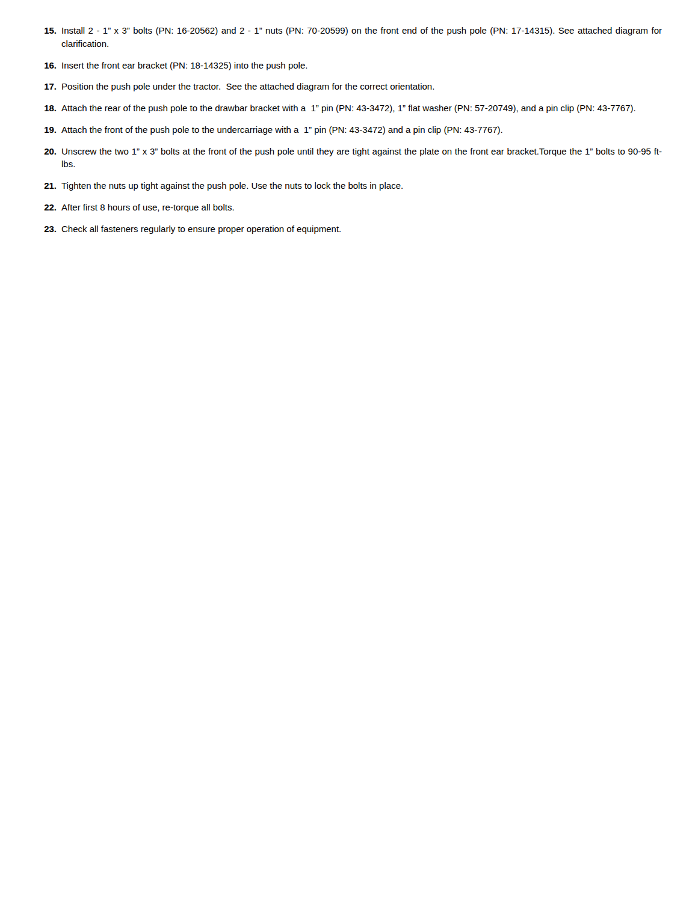Install 2 - 1” x 3” bolts (PN: 16-20562) and 2 - 1” nuts (PN: 70-20599) on the front end of the push pole (PN: 17-14315). See attached diagram for clarification.
Insert the front ear bracket (PN: 18-14325) into the push pole.
Position the push pole under the tractor. See the attached diagram for the correct orientation.
Attach the rear of the push pole to the drawbar bracket with a 1” pin (PN: 43-3472), 1” flat washer (PN: 57-20749), and a pin clip (PN: 43-7767).
Attach the front of the push pole to the undercarriage with a 1” pin (PN: 43-3472) and a pin clip (PN: 43-7767).
Unscrew the two 1” x 3” bolts at the front of the push pole until they are tight against the plate on the front ear bracket.Torque the 1” bolts to 90-95 ft-lbs.
Tighten the nuts up tight against the push pole. Use the nuts to lock the bolts in place.
After first 8 hours of use, re-torque all bolts.
Check all fasteners regularly to ensure proper operation of equipment.